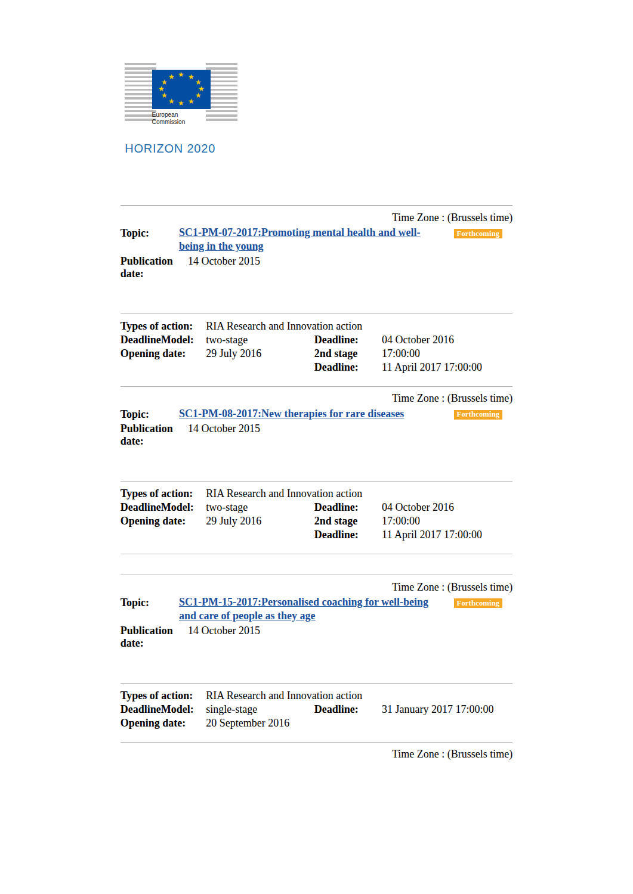★ ★ ★ ★ ★ ★ ★ ★ ★ ★ ★ ★
European
Commission
HORIZON 2020
Time Zone : (Brussels time)
Topic:
SC1-PM-07-2017:Promoting mental health and well-being in the young
Forthcoming
Publication
date:
14 October 2015
| Types of action: | RIA Research and Innovation action |
| DeadlineModel: | two-stage | Deadline: | 04 October 2016 |
| Opening date: | 29 July 2016 | 2nd stage | 17:00:00 |
| | | Deadline: | 11 April 2017 17:00:00 |
Time Zone : (Brussels time)
Topic:
SC1-PM-08-2017:New therapies for rare diseases
Forthcoming
Publication
date:
14 October 2015
| Types of action: | RIA Research and Innovation action |
| DeadlineModel: | two-stage | Deadline: | 04 October 2016 |
| Opening date: | 29 July 2016 | 2nd stage | 17:00:00 |
| | | Deadline: | 11 April 2017 17:00:00 |
Time Zone : (Brussels time)
Topic:
SC1-PM-15-2017:Personalised coaching for well-being and care of people as they age
Forthcoming
Publication
date:
14 October 2015
| Types of action: | RIA Research and Innovation action |
| DeadlineModel: | single-stage | Deadline: | 31 January 2017 17:00:00 |
| Opening date: | 20 September 2016 |
Time Zone : (Brussels time)